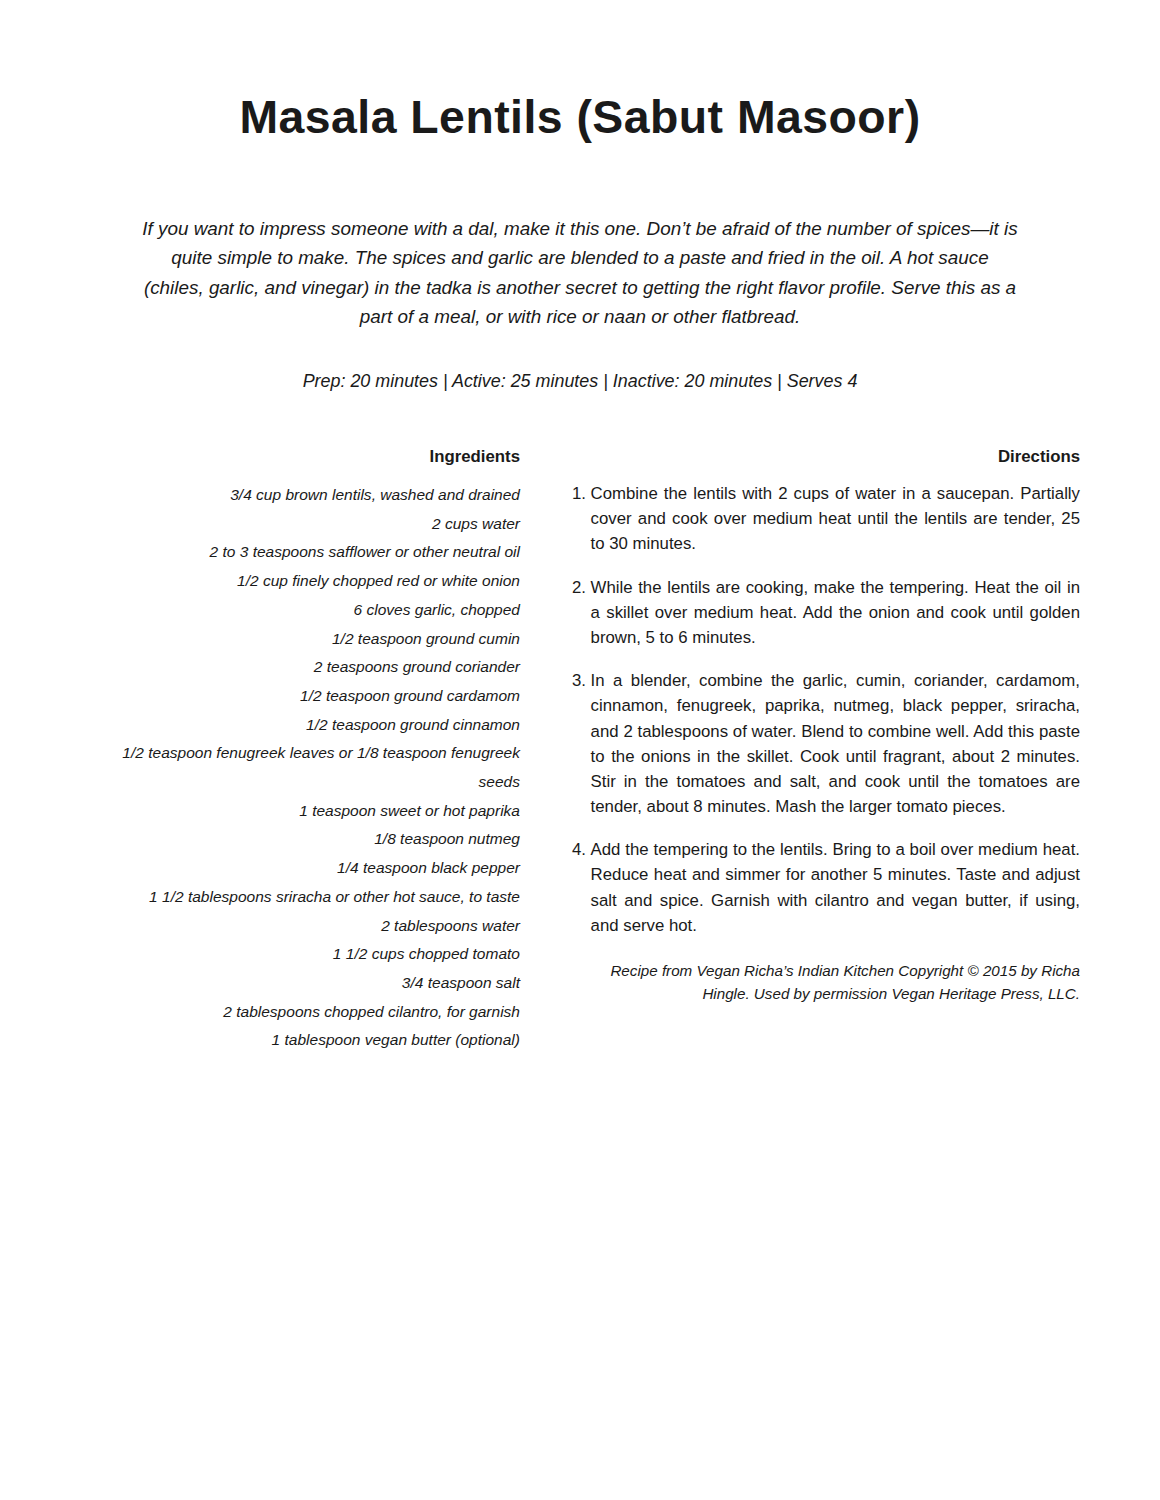Masala Lentils (Sabut Masoor)
If you want to impress someone with a dal, make it this one. Don’t be afraid of the number of spices—it is quite simple to make. The spices and garlic are blended to a paste and fried in the oil. A hot sauce (chiles, garlic, and vinegar) in the tadka is another secret to getting the right flavor profile. Serve this as a part of a meal, or with rice or naan or other flatbread.
Prep: 20 minutes | Active: 25 minutes | Inactive: 20 minutes | Serves 4
Ingredients
3/4 cup brown lentils, washed and drained
2 cups water
2 to 3 teaspoons safflower or other neutral oil
1/2 cup finely chopped red or white onion
6 cloves garlic, chopped
1/2 teaspoon ground cumin
2 teaspoons ground coriander
1/2 teaspoon ground cardamom
1/2 teaspoon ground cinnamon
1/2 teaspoon fenugreek leaves or 1/8 teaspoon fenugreek seeds
1 teaspoon sweet or hot paprika
1/8 teaspoon nutmeg
1/4 teaspoon black pepper
1 1/2 tablespoons sriracha or other hot sauce, to taste
2 tablespoons water
1 1/2 cups chopped tomato
3/4 teaspoon salt
2 tablespoons chopped cilantro, for garnish
1 tablespoon vegan butter (optional)
Directions
Combine the lentils with 2 cups of water in a saucepan. Partially cover and cook over medium heat until the lentils are tender, 25 to 30 minutes.
While the lentils are cooking, make the tempering. Heat the oil in a skillet over medium heat. Add the onion and cook until golden brown, 5 to 6 minutes.
In a blender, combine the garlic, cumin, coriander, cardamom, cinnamon, fenugreek, paprika, nutmeg, black pepper, sriracha, and 2 tablespoons of water. Blend to combine well. Add this paste to the onions in the skillet. Cook until fragrant, about 2 minutes. Stir in the tomatoes and salt, and cook until the tomatoes are tender, about 8 minutes. Mash the larger tomato pieces.
Add the tempering to the lentils. Bring to a boil over medium heat. Reduce heat and simmer for another 5 minutes. Taste and adjust salt and spice. Garnish with cilantro and vegan butter, if using, and serve hot.
Recipe from Vegan Richa’s Indian Kitchen Copyright © 2015 by Richa Hingle. Used by permission Vegan Heritage Press, LLC.